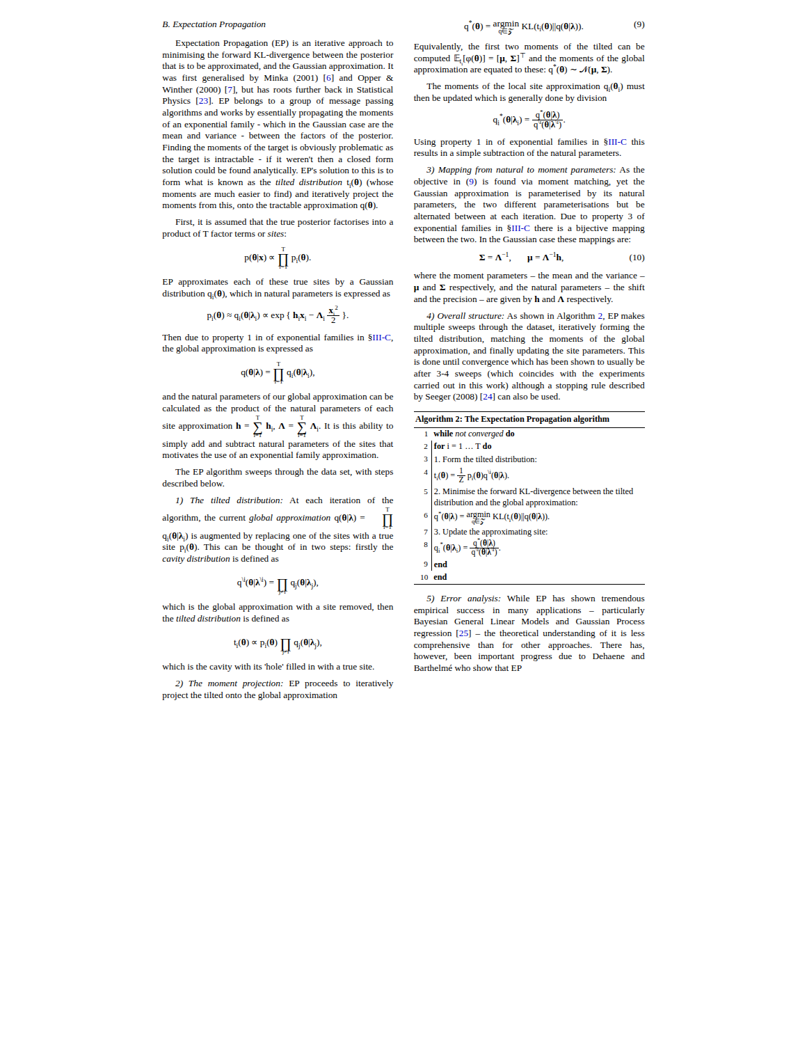B. Expectation Propagation
Expectation Propagation (EP) is an iterative approach to minimising the forward KL-divergence between the posterior that is to be approximated, and the Gaussian approximation. It was first generalised by Minka (2001) [6] and Opper & Winther (2000) [7], but has roots further back in Statistical Physics [23]. EP belongs to a group of message passing algorithms and works by essentially propagating the moments of an exponential family - which in the Gaussian case are the mean and variance - between the factors of the posterior. Finding the moments of the target is obviously problematic as the target is intractable - if it weren't then a closed form solution could be found analytically. EP's solution to this is to form what is known as the tilted distribution ti(θ) (whose moments are much easier to find) and iteratively project the moments from this, onto the tractable approximation q(θ).
First, it is assumed that the true posterior factorises into a product of T factor terms or sites:
p(θ|x) ∝ T∏i=1 pi(θ).
EP approximates each of these true sites by a Gaussian distribution qi(θ), which in natural parameters is expressed as
pi(θ) ≈ qi(θ|λi) ∝ exp { hixi − Λi xi22 }.
Then due to property 1 in of exponential families in §III-C, the global approximation is expressed as
q(θ|λ) = T∏i=1 qi(θ|λi),
and the natural parameters of our global approximation can be calculated as the product of the natural parameters of each site approximation h = T∑i=1 hi, Λ = T∑i=1 Λi. It is this ability to simply add and subtract natural parameters of the sites that motivates the use of an exponential family approximation.
The EP algorithm sweeps through the data set, with steps described below.
1) The tilted distribution: At each iteration of the algorithm, the current global approximation q(θ|λ) = T∏i=1 qi(θ|λi) is augmented by replacing one of the sites with a true site pi(θ). This can be thought of in two steps: firstly the cavity distribution is defined as
q\i(θ|λ\i) = ∏j≠i qj(θ|λj),
which is the global approximation with a site removed, then the tilted distribution is defined as
ti(θ) ∝ pi(θ) ∏j≠i qj(θ|λj),
which is the cavity with its 'hole' filled in with a true site.
2) The moment projection: EP proceeds to iteratively project the tilted onto the global approximation
(9) q*(θ) = argmin q∈𝒵 KL(ti(θ)||q(θ|λ)).
Equivalently, the first two moments of the tilted can be computed 𝔼ti[φ(θ)] = [μ, Σ]⊤ and the moments of the global approximation are equated to these: q*(θ) ∼ 𝒩(μ, Σ).
The moments of the local site approximation qi(θi) must then be updated which is generally done by division
qi*(θ|λi) = q*(θ|λ) q\i(θ|λ\i).
Using property 1 in of exponential families in §III-C this results in a simple subtraction of the natural parameters.
3) Mapping from natural to moment parameters: As the objective in (9) is found via moment matching, yet the Gaussian approximation is parameterised by its natural parameters, the two different parameterisations but be alternated between at each iteration. Due to property 3 of exponential families in §III-C there is a bijective mapping between the two. In the Gaussian case these mappings are:
(10) Σ = Λ−1, μ = Λ−1h,
where the moment parameters – the mean and the variance – μ and Σ respectively, and the natural parameters – the shift and the precision – are given by h and Λ respectively.
4) Overall structure: As shown in Algorithm 2, EP makes multiple sweeps through the dataset, iteratively forming the tilted distribution, matching the moments of the global approximation, and finally updating the site parameters. This is done until convergence which has been shown to usually be after 3-4 sweeps (which coincides with the experiments carried out in this work) although a stopping rule described by Seeger (2008) [24] can also be used.
Algorithm 2: The Expectation Propagation algorithm
| 1 | while not converged do |
| 2 | for i = 1 … T do |
| 3 | 1. Form the tilted distribution: |
| 4 | t i ( θ ) = 1 Z p i ( θ )q \i ( θ / λ ). |
| 5 | 2. Minimise the forward KL-divergence between the tilted distribution and the global approximation: |
| 6 | q * ( θ / λ ) = argmin q∈𝒵 KL(t i ( θ )//q( θ / λ )). |
| 7 | 3. Update the approximating site: |
| 8 | q i * ( θ / λ i ) = q * ( θ / λ ) q \i ( θ / λ \i ) . |
| 9 | end |
| 10 | end |
5) Error analysis: While EP has shown tremendous empirical success in many applications – particularly Bayesian General Linear Models and Gaussian Process regression [25] – the theoretical understanding of it is less comprehensive than for other approaches. There has, however, been important progress due to Dehaene and Barthelmé who show that EP